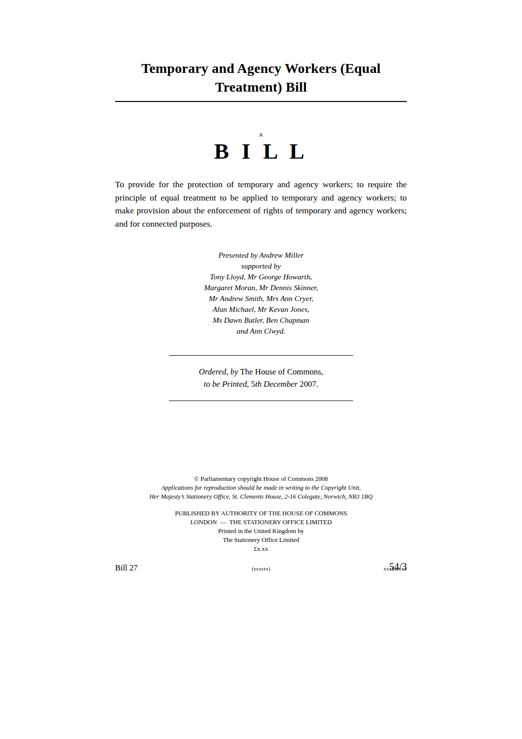Temporary and Agency Workers (Equal Treatment) Bill
A
B I L L
To provide for the protection of temporary and agency workers; to require the principle of equal treatment to be applied to temporary and agency workers; to make provision about the enforcement of rights of temporary and agency workers; and for connected purposes.
Presented by Andrew Miller
supported by
Tony Lloyd, Mr George Howarth,
Margaret Moran, Mr Dennis Skinner,
Mr Andrew Smith, Mrs Ann Cryer,
Alun Michael, Mr Kevan Jones,
Ms Dawn Butler, Ben Chapman
and Ann Clwyd.
Ordered, by The House of Commons,
to be Printed, 5th December 2007.
© Parliamentary copyright House of Commons 2008
Applications for reproduction should be made in writing to the Copyright Unit,
Her Majesty’s Stationery Office, St. Clements House, 2-16 Colegate, Norwich, NR3 1BQ
PUBLISHED BY AUTHORITY OF THE HOUSE OF COMMONS
LONDON — THE STATIONERY OFFICE LIMITED
Printed in the United Kingdom by
The Stationery Office Limited
£x.xx
Bill 27 (xxxxxx) 54/3
xxxbarxxx